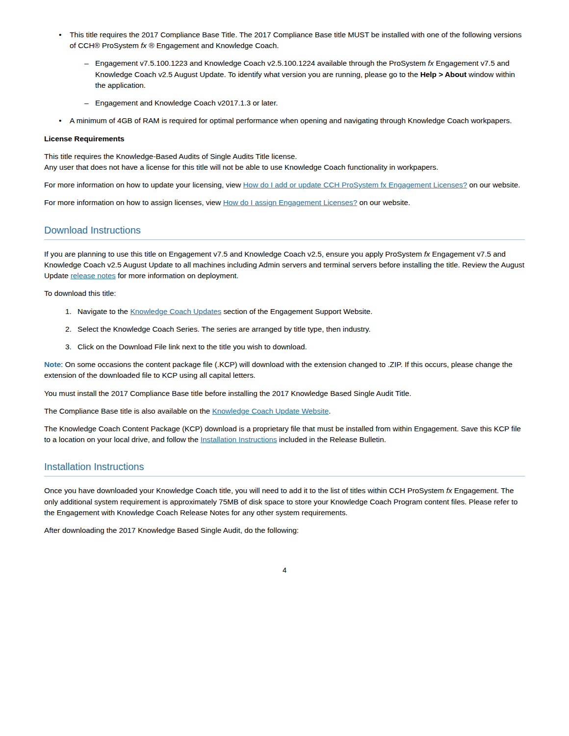This title requires the 2017 Compliance Base Title. The 2017 Compliance Base title MUST be installed with one of the following versions of CCH® ProSystem fx ® Engagement and Knowledge Coach.
Engagement v7.5.100.1223 and Knowledge Coach v2.5.100.1224 available through the ProSystem fx Engagement v7.5 and Knowledge Coach v2.5 August Update. To identify what version you are running, please go to the Help > About window within the application.
Engagement and Knowledge Coach v2017.1.3 or later.
A minimum of 4GB of RAM is required for optimal performance when opening and navigating through Knowledge Coach workpapers.
License Requirements
This title requires the Knowledge-Based Audits of Single Audits Title license.
Any user that does not have a license for this title will not be able to use Knowledge Coach functionality in workpapers.
For more information on how to update your licensing, view How do I add or update CCH ProSystem fx Engagement Licenses? on our website.
For more information on how to assign licenses, view How do I assign Engagement Licenses? on our website.
Download Instructions
If you are planning to use this title on Engagement v7.5 and Knowledge Coach v2.5, ensure you apply ProSystem fx Engagement v7.5 and Knowledge Coach v2.5 August Update to all machines including Admin servers and terminal servers before installing the title. Review the August Update release notes for more information on deployment.
To download this title:
Navigate to the Knowledge Coach Updates section of the Engagement Support Website.
Select the Knowledge Coach Series. The series are arranged by title type, then industry.
Click on the Download File link next to the title you wish to download.
Note: On some occasions the content package file (.KCP) will download with the extension changed to .ZIP. If this occurs, please change the extension of the downloaded file to KCP using all capital letters.
You must install the 2017 Compliance Base title before installing the 2017 Knowledge Based Single Audit Title.
The Compliance Base title is also available on the Knowledge Coach Update Website.
The Knowledge Coach Content Package (KCP) download is a proprietary file that must be installed from within Engagement. Save this KCP file to a location on your local drive, and follow the Installation Instructions included in the Release Bulletin.
Installation Instructions
Once you have downloaded your Knowledge Coach title, you will need to add it to the list of titles within CCH ProSystem fx Engagement. The only additional system requirement is approximately 75MB of disk space to store your Knowledge Coach Program content files. Please refer to the Engagement with Knowledge Coach Release Notes for any other system requirements.
After downloading the 2017 Knowledge Based Single Audit, do the following:
4